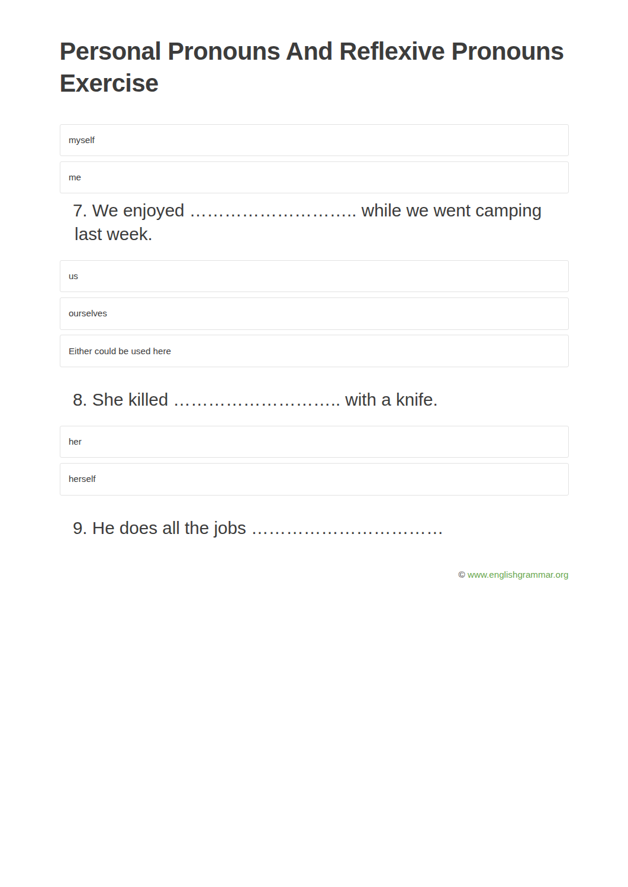Personal Pronouns And Reflexive Pronouns Exercise
myself
me
7. We enjoyed ……………………….. while we went camping last week.
us
ourselves
Either could be used here
8. She killed ……………………….. with a knife.
her
herself
9. He does all the jobs ……………………………
© www.englishgrammar.org